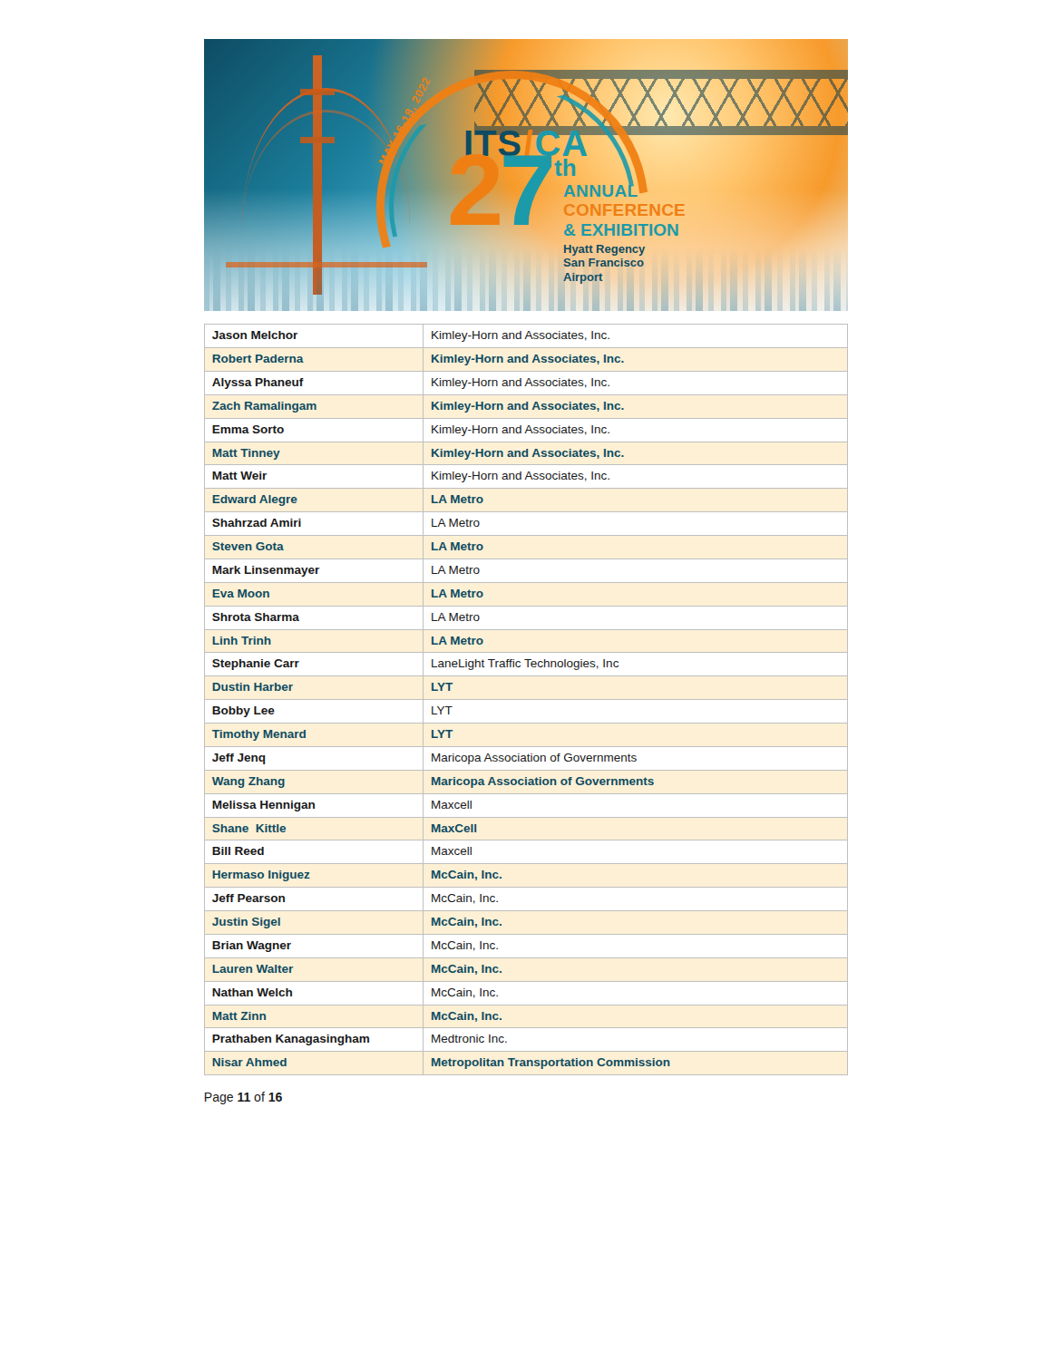MAY 16-18, 2022
ITS\CA
27
th
ANNUAL
CONFERENCE
& EXHIBITION
Hyatt Regency
San Francisco
Airport
| Jason Melchor | Kimley-Horn and Associates, Inc. |
| Robert Paderna | Kimley-Horn and Associates, Inc. |
| Alyssa Phaneuf | Kimley-Horn and Associates, Inc. |
| Zach Ramalingam | Kimley-Horn and Associates, Inc. |
| Emma Sorto | Kimley-Horn and Associates, Inc. |
| Matt Tinney | Kimley-Horn and Associates, Inc. |
| Matt Weir | Kimley-Horn and Associates, Inc. |
| Edward Alegre | LA Metro |
| Shahrzad Amiri | LA Metro |
| Steven Gota | LA Metro |
| Mark Linsenmayer | LA Metro |
| Eva Moon | LA Metro |
| Shrota Sharma | LA Metro |
| Linh Trinh | LA Metro |
| Stephanie Carr | LaneLight Traffic Technologies, Inc |
| Dustin Harber | LYT |
| Bobby Lee | LYT |
| Timothy Menard | LYT |
| Jeff Jenq | Maricopa Association of Governments |
| Wang Zhang | Maricopa Association of Governments |
| Melissa Hennigan | Maxcell |
| Shane Kittle | MaxCell |
| Bill Reed | Maxcell |
| Hermaso Iniguez | McCain, Inc. |
| Jeff Pearson | McCain, Inc. |
| Justin Sigel | McCain, Inc. |
| Brian Wagner | McCain, Inc. |
| Lauren Walter | McCain, Inc. |
| Nathan Welch | McCain, Inc. |
| Matt Zinn | McCain, Inc. |
| Prathaben Kanagasingham | Medtronic Inc. |
| Nisar Ahmed | Metropolitan Transportation Commission |
Page 11 of 16